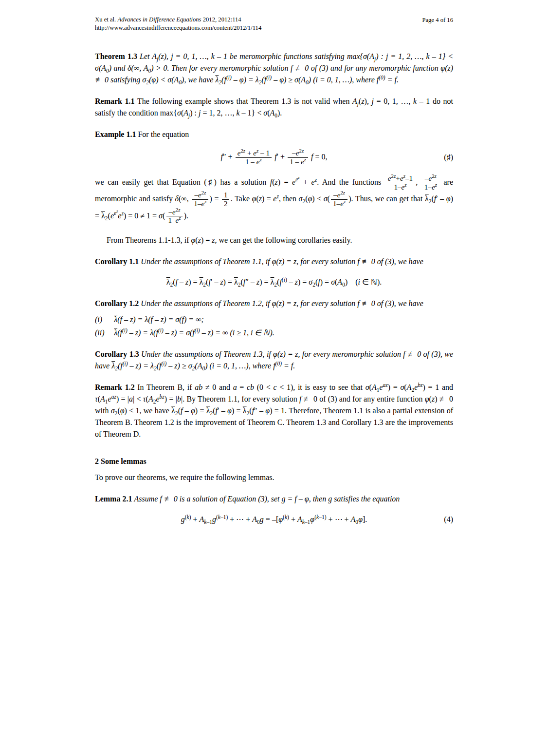Xu et al. Advances in Difference Equations 2012, 2012:114
http://www.advancesindifferenceequations.com/content/2012/1/114
Page 4 of 16
Theorem 1.3 Let Aj(z), j = 0, 1, …, k – 1 be meromorphic functions satisfying max{σ(Aj) : j = 1, 2, …, k – 1} < σ(A0) and δ(∞, A0) > 0. Then for every meromorphic solution f ≢ 0 of (3) and for any meromorphic function φ(z) ≢ 0 satisfying σ2(φ) < σ(A0), we have λ2(f(i) – φ) = λ2(f(i) – φ) ≥ σ(A0) (i = 0, 1, …), where f(0) = f.
Remark 1.1 The following example shows that Theorem 1.3 is not valid when Aj(z), j = 0, 1, …, k – 1 do not satisfy the condition max{σ(Aj) : j = 1, 2, …, k – 1} < σ(A0).
Example 1.1 For the equation
f″ + e2z + ez – 11 – ez f′ + –e2z 1 – ez f = 0, (♯)
we can easily get that Equation (♯) has a solution f(z) = eez + ez. And the functions e2z+ez–11–ez, –e2z 1–ez are meromorphic and satisfy δ(∞, –e2z 1–ez) = 12. Take φ(z) = ez, then σ2(φ) < σ(–e2z 1–ez). Thus, we can get that λ2(f′ – φ) = λ2(eezez) = 0 ≠ 1 = σ(–e2z 1–ez).
From Theorems 1.1-1.3, if φ(z) = z, we can get the following corollaries easily.
Corollary 1.1 Under the assumptions of Theorem 1.1, if φ(z) = z, for every solution f ≢ 0 of (3), we have
λ2(f – z) = λ2(f′ – z) = λ2(f″ – z) = λ2(f(i) – z) = σ2(f) = σ(A0) (i ∈ ℕ).
Corollary 1.2 Under the assumptions of Theorem 1.2, if φ(z) = z, for every solution f ≢ 0 of (3), we have
(i) λ(f – z) = λ(f – z) = σ(f) = ∞;
(ii) λ(f(i) – z) = λ(f(i) – z) = σ(f(i) – z) = ∞ (i ≥ 1, i ∈ ℕ).
Corollary 1.3 Under the assumptions of Theorem 1.3, if φ(z) = z, for every meromorphic solution f ≢ 0 of (3), we have λ2(f(i) – z) = λ2(f(i) – z) ≥ σ2(A0) (i = 0, 1, …), where f(0) = f.
Remark 1.2 In Theorem B, if ab ≠ 0 and a = cb (0 < c < 1), it is easy to see that σ(A1eaz) = σ(A2ebz) = 1 and τ(A1eaz) = |a| < τ(A2ebz) = |b|. By Theorem 1.1, for every solution f ≢ 0 of (3) and for any entire function φ(z) ≢ 0 with σ2(φ) < 1, we have λ2(f – φ) = λ2(f′ – φ) = λ2(f″ – φ) = 1. Therefore, Theorem 1.1 is also a partial extension of Theorem B. Theorem 1.2 is the improvement of Theorem C. Theorem 1.3 and Corollary 1.3 are the improvements of Theorem D.
2 Some lemmas
To prove our theorems, we require the following lemmas.
Lemma 2.1 Assume f ≢ 0 is a solution of Equation (3), set g = f – φ, then g satisfies the equation
g(k) + Ak–1g(k–1) + ⋯ + A0g = –[φ(k) + Ak–1φ(k–1) + ⋯ + A0φ]. (4)